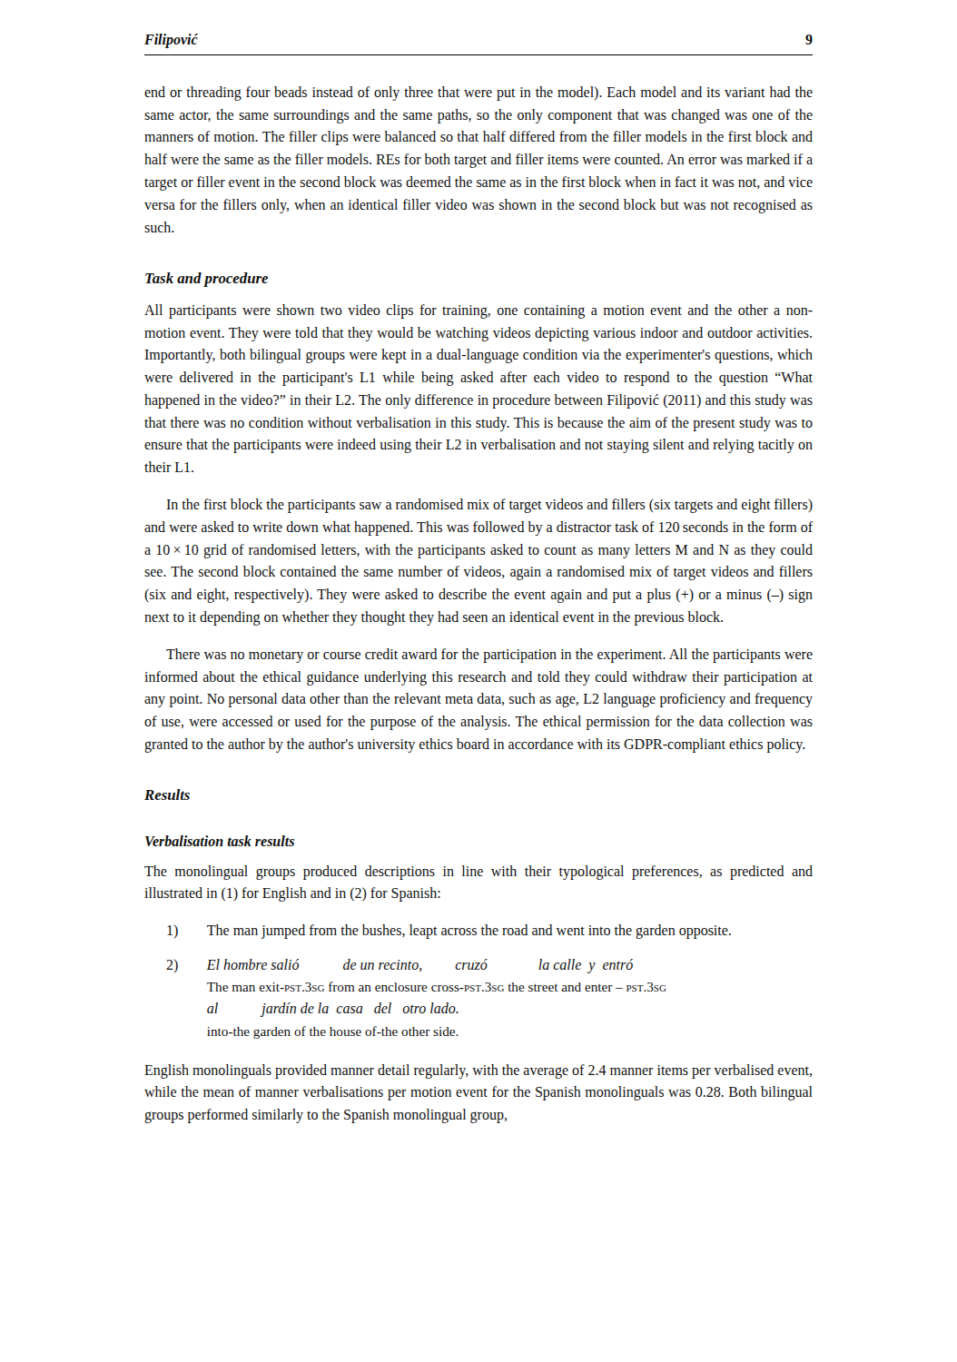Filipović 9
end or threading four beads instead of only three that were put in the model). Each model and its variant had the same actor, the same surroundings and the same paths, so the only component that was changed was one of the manners of motion. The filler clips were balanced so that half differed from the filler models in the first block and half were the same as the filler models. REs for both target and filler items were counted. An error was marked if a target or filler event in the second block was deemed the same as in the first block when in fact it was not, and vice versa for the fillers only, when an identical filler video was shown in the second block but was not recognised as such.
Task and procedure
All participants were shown two video clips for training, one containing a motion event and the other a non-motion event. They were told that they would be watching videos depicting various indoor and outdoor activities. Importantly, both bilingual groups were kept in a dual-language condition via the experimenter's questions, which were delivered in the participant's L1 while being asked after each video to respond to the question “What happened in the video?” in their L2. The only difference in procedure between Filipović (2011) and this study was that there was no condition without verbalisation in this study. This is because the aim of the present study was to ensure that the participants were indeed using their L2 in verbalisation and not staying silent and relying tacitly on their L1.
In the first block the participants saw a randomised mix of target videos and fillers (six targets and eight fillers) and were asked to write down what happened. This was followed by a distractor task of 120 seconds in the form of a 10 × 10 grid of randomised letters, with the participants asked to count as many letters M and N as they could see. The second block contained the same number of videos, again a randomised mix of target videos and fillers (six and eight, respectively). They were asked to describe the event again and put a plus (+) or a minus (–) sign next to it depending on whether they thought they had seen an identical event in the previous block.
There was no monetary or course credit award for the participation in the experiment. All the participants were informed about the ethical guidance underlying this research and told they could withdraw their participation at any point. No personal data other than the relevant meta data, such as age, L2 language proficiency and frequency of use, were accessed or used for the purpose of the analysis. The ethical permission for the data collection was granted to the author by the author's university ethics board in accordance with its GDPR-compliant ethics policy.
Results
Verbalisation task results
The monolingual groups produced descriptions in line with their typological preferences, as predicted and illustrated in (1) for English and in (2) for Spanish:
1) The man jumped from the bushes, leapt across the road and went into the garden opposite.
2) El hombre salió de un recinto, cruzó la calle y entró The man exit-pst.3sg from an enclosure cross-pst.3sg the street and enter – pst.3sg al jardín de la casa del otro lado. into-the garden of the house of-the other side.
English monolinguals provided manner detail regularly, with the average of 2.4 manner items per verbalised event, while the mean of manner verbalisations per motion event for the Spanish monolinguals was 0.28. Both bilingual groups performed similarly to the Spanish monolingual group,